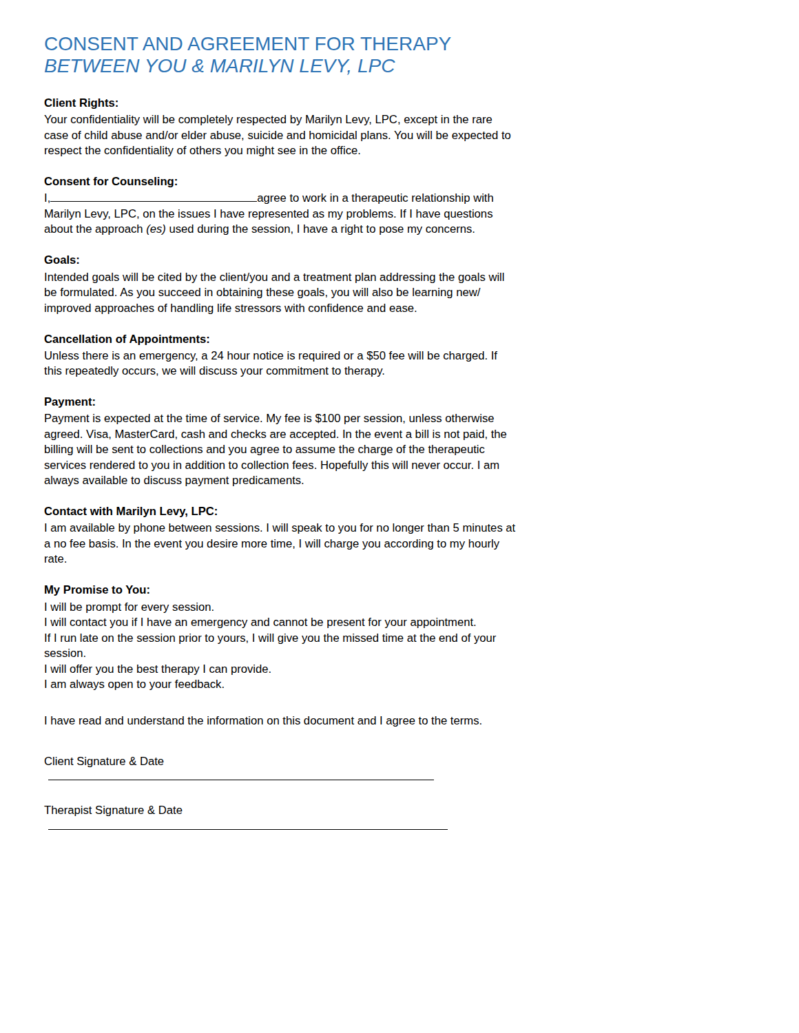CONSENT AND AGREEMENT FOR THERAPYBETWEEN YOU & MARILYN LEVY, LPC
Client Rights:
Your confidentiality will be completely respected by Marilyn Levy, LPC, except in the rare case of child abuse and/or elder abuse, suicide and homicidal plans. You will be expected to respect the confidentiality of others you might see in the office.
Consent for Counseling:
I, agree to work in a therapeutic relationship with Marilyn Levy, LPC, on the issues I have represented as my problems. If I have questions about the approach (es) used during the session, I have a right to pose my concerns.
Goals:
Intended goals will be cited by the client/you and a treatment plan addressing the goals will be formulated. As you succeed in obtaining these goals, you will also be learning new/ improved approaches of handling life stressors with confidence and ease.
Cancellation of Appointments:
Unless there is an emergency, a 24 hour notice is required or a $50 fee will be charged. If this repeatedly occurs, we will discuss your commitment to therapy.
Payment:
Payment is expected at the time of service. My fee is $100 per session, unless otherwise agreed. Visa, MasterCard, cash and checks are accepted. In the event a bill is not paid, the billing will be sent to collections and you agree to assume the charge of the therapeutic services rendered to you in addition to collection fees. Hopefully this will never occur. I am always available to discuss payment predicaments.
Contact with Marilyn Levy, LPC:
I am available by phone between sessions. I will speak to you for no longer than 5 minutes at a no fee basis. In the event you desire more time, I will charge you according to my hourly rate.
My Promise to You:
I will be prompt for every session.
I will contact you if I have an emergency and cannot be present for your appointment.
If I run late on the session prior to yours, I will give you the missed time at the end of your session.
I will offer you the best therapy I can provide.
I am always open to your feedback.
I have read and understand the information on this document and I agree to the terms.
Client Signature & Date
Therapist Signature & Date